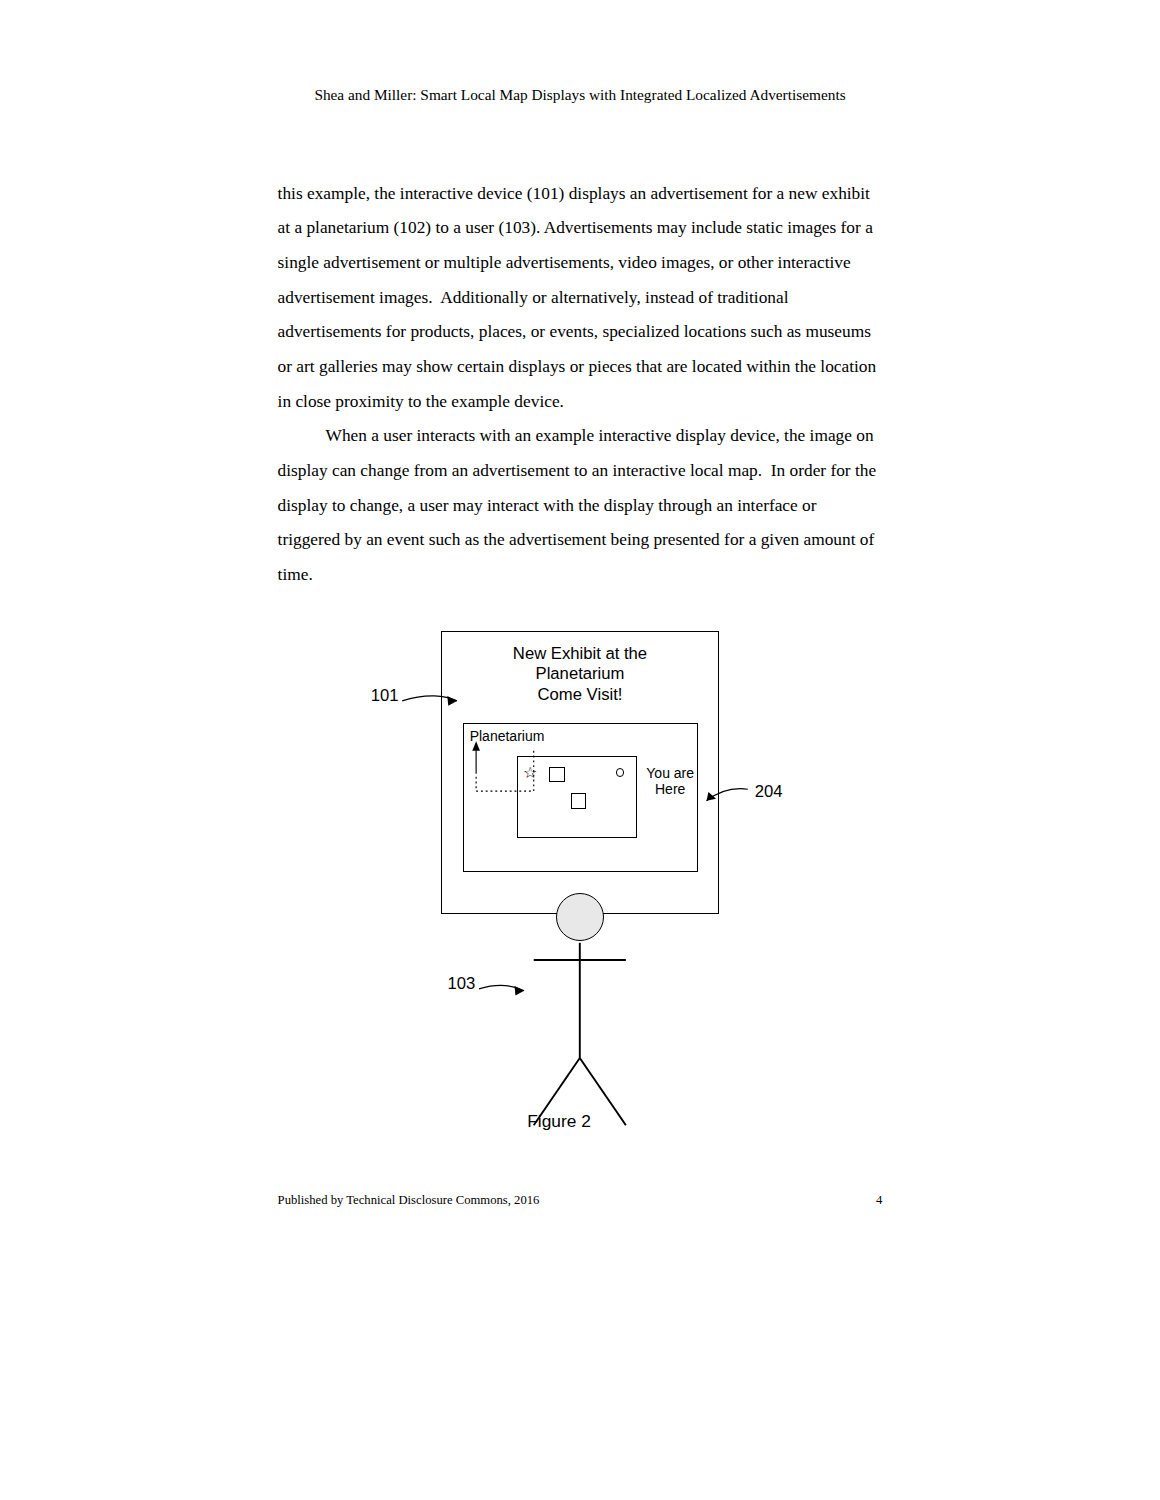Shea and Miller: Smart Local Map Displays with Integrated Localized Advertisements
this example, the interactive device (101) displays an advertisement for a new exhibit at a planetarium (102) to a user (103). Advertisements may include static images for a single advertisement or multiple advertisements, video images, or other interactive advertisement images. Additionally or alternatively, instead of traditional advertisements for products, places, or events, specialized locations such as museums or art galleries may show certain displays or pieces that are located within the location in close proximity to the example device.
When a user interacts with an example interactive display device, the image on display can change from an advertisement to an interactive local map. In order for the display to change, a user may interact with the display through an interface or triggered by an event such as the advertisement being presented for a given amount of time.
New Exhibit at the
Planetarium
Come Visit!
Planetarium
☆
You are
Here
101
204
103
Figure 2
Published by Technical Disclosure Commons, 2016
4